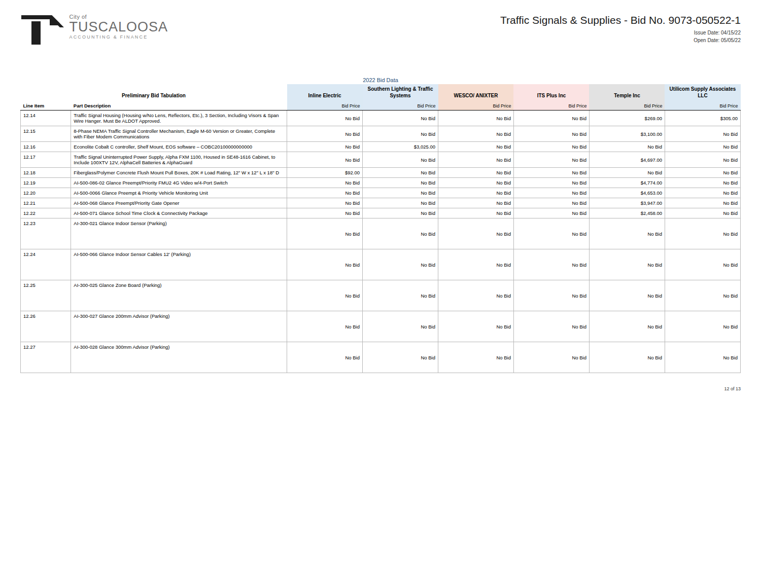City of
TUSCALOOSA
ACCOUNTING & FINANCE
Traffic Signals & Supplies - Bid No. 9073-050522-1
Issue Date: 04/15/22
Open Date: 05/05/22
2022 Bid Data
| Preliminary Bid Tabulation | Inline Electric | Southern Lighting & Traffic Systems | WESCO/ ANIXTER | ITS Plus Inc | Temple Inc | Utilicom Supply Associates LLC |
| --- | --- | --- | --- | --- | --- | --- |
| Line Item | Part Description | Bid Price | Bid Price | Bid Price | Bid Price | Bid Price | Bid Price |
| 12.14 | Traffic Signal Housing (Housing w/No Lens, Reflectors, Etc.), 3 Section, Including Visors & Span Wire Hanger. Must Be ALDOT Approved. | No Bid | No Bid | No Bid | No Bid | $269.00 | $305.00 |
| 12.15 | 8-Phase NEMA Traffic Signal Controller Mechanism, Eagle M-60 Version or Greater, Complete with Fiber Modem Communications | No Bid | No Bid | No Bid | No Bid | $3,100.00 | No Bid |
| 12.16 | Econolite Cobalt C controller, Shelf Mount, EOS software – COBC20100000000000 | No Bid | $3,025.00 | No Bid | No Bid | No Bid | No Bid |
| 12.17 | Traffic Signal Uninterrupted Power Supply, Alpha FXM 1100, Housed in SE48-1616 Cabinet, to Include 100XTV 12V, AlphaCell Batteries & AlphaGuard | No Bid | No Bid | No Bid | No Bid | $4,697.00 | No Bid |
| 12.18 | Fiberglass/Polymer Concrete Flush Mount Pull Boxes, 20K # Load Rating, 12" W x 12" L x 18" D | $92.00 | No Bid | No Bid | No Bid | No Bid | No Bid |
| 12.19 | AI-500-086-02 Glance Preempt/Priority FMU2 4G Video w/4-Port Switch | No Bid | No Bid | No Bid | No Bid | $4,774.00 | No Bid |
| 12.20 | AI-500-0066 Glance Preempt & Priority Vehicle Monitoring Unit | No Bid | No Bid | No Bid | No Bid | $4,653.00 | No Bid |
| 12.21 | AI-500-068 Glance Preempt/Priority Gate Opener | No Bid | No Bid | No Bid | No Bid | $3,947.00 | No Bid |
| 12.22 | AI-500-071 Glance School Time Clock & Connectivity Package | No Bid | No Bid | No Bid | No Bid | $2,458.00 | No Bid |
| 12.23 | AI-300-021 Glance Indoor Sensor (Parking) | No Bid | No Bid | No Bid | No Bid | No Bid | No Bid |
| 12.24 | AI-500-066 Glance Indoor Sensor Cables 12' (Parking) | No Bid | No Bid | No Bid | No Bid | No Bid | No Bid |
| 12.25 | AI-300-025 Glance Zone Board (Parking) | No Bid | No Bid | No Bid | No Bid | No Bid | No Bid |
| 12.26 | AI-300-027 Glance 200mm Advisor (Parking) | No Bid | No Bid | No Bid | No Bid | No Bid | No Bid |
| 12.27 | AI-300-028 Glance 300mm Advisor (Parking) | No Bid | No Bid | No Bid | No Bid | No Bid | No Bid |
12 of 13